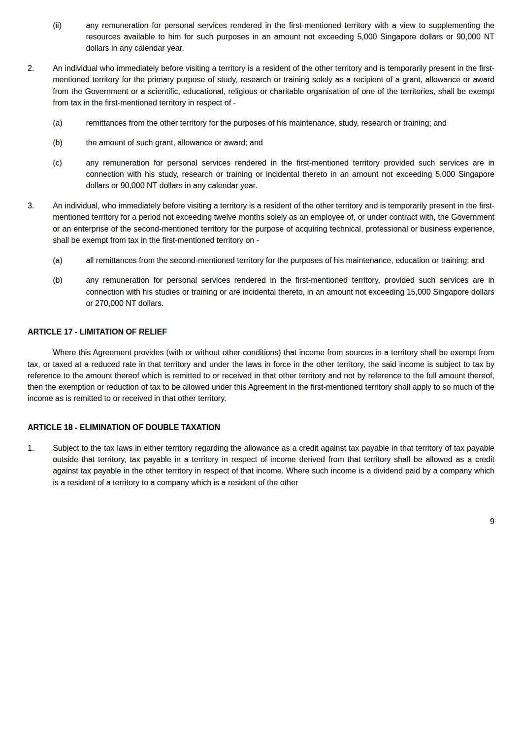(ii)
any remuneration for personal services rendered in the first-mentioned territory with a view to supplementing the resources available to him for such purposes in an amount not exceeding 5,000 Singapore dollars or 90,000 NT dollars in any calendar year.
2.
An individual who immediately before visiting a territory is a resident of the other territory and is temporarily present in the first-mentioned territory for the primary purpose of study, research or training solely as a recipient of a grant, allowance or award from the Government or a scientific, educational, religious or charitable organisation of one of the territories, shall be exempt from tax in the first-mentioned territory in respect of -
(a)
remittances from the other territory for the purposes of his maintenance, study, research or training; and
(b)
the amount of such grant, allowance or award; and
(c)
any remuneration for personal services rendered in the first-mentioned territory provided such services are in connection with his study, research or training or incidental thereto in an amount not exceeding 5,000 Singapore dollars or 90,000 NT dollars in any calendar year.
3.
An individual, who immediately before visiting a territory is a resident of the other territory and is temporarily present in the first-mentioned territory for a period not exceeding twelve months solely as an employee of, or under contract with, the Government or an enterprise of the second-mentioned territory for the purpose of acquiring technical, professional or business experience, shall be exempt from tax in the first-mentioned territory on -
(a)
all remittances from the second-mentioned territory for the purposes of his maintenance, education or training; and
(b)
any remuneration for personal services rendered in the first-mentioned territory, provided such services are in connection with his studies or training or are incidental thereto, in an amount not exceeding 15,000 Singapore dollars or 270,000 NT dollars.
ARTICLE 17 - LIMITATION OF RELIEF
Where this Agreement provides (with or without other conditions) that income from sources in a territory shall be exempt from tax, or taxed at a reduced rate in that territory and under the laws in force in the other territory, the said income is subject to tax by reference to the amount thereof which is remitted to or received in that other territory and not by reference to the full amount thereof, then the exemption or reduction of tax to be allowed under this Agreement in the first-mentioned territory shall apply to so much of the income as is remitted to or received in that other territory.
ARTICLE 18 - ELIMINATION OF DOUBLE TAXATION
1.
Subject to the tax laws in either territory regarding the allowance as a credit against tax payable in that territory of tax payable outside that territory, tax payable in a territory in respect of income derived from that territory shall be allowed as a credit against tax payable in the other territory in respect of that income. Where such income is a dividend paid by a company which is a resident of a territory to a company which is a resident of the other
9